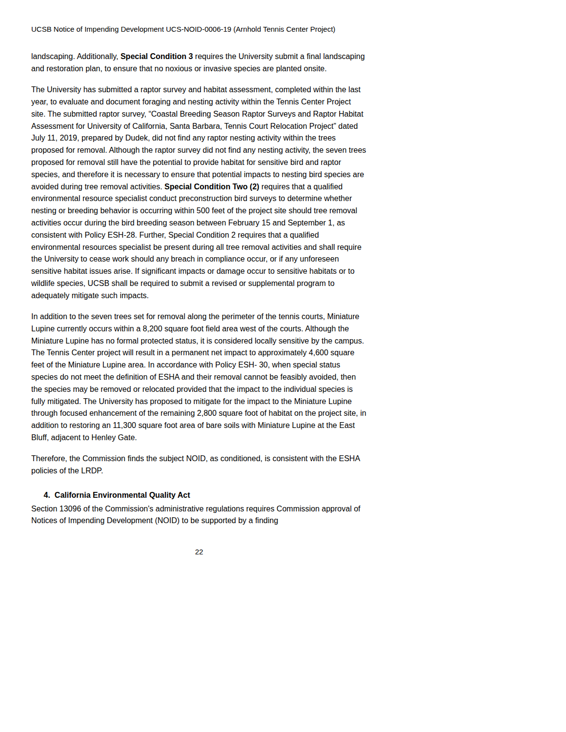UCSB Notice of Impending Development UCS-NOID-0006-19 (Arnhold Tennis Center Project)
landscaping. Additionally, Special Condition 3 requires the University submit a final landscaping and restoration plan, to ensure that no noxious or invasive species are planted onsite.
The University has submitted a raptor survey and habitat assessment, completed within the last year, to evaluate and document foraging and nesting activity within the Tennis Center Project site. The submitted raptor survey, “Coastal Breeding Season Raptor Surveys and Raptor Habitat Assessment for University of California, Santa Barbara, Tennis Court Relocation Project” dated July 11, 2019, prepared by Dudek, did not find any raptor nesting activity within the trees proposed for removal. Although the raptor survey did not find any nesting activity, the seven trees proposed for removal still have the potential to provide habitat for sensitive bird and raptor species, and therefore it is necessary to ensure that potential impacts to nesting bird species are avoided during tree removal activities. Special Condition Two (2) requires that a qualified environmental resource specialist conduct preconstruction bird surveys to determine whether nesting or breeding behavior is occurring within 500 feet of the project site should tree removal activities occur during the bird breeding season between February 15 and September 1, as consistent with Policy ESH-28. Further, Special Condition 2 requires that a qualified environmental resources specialist be present during all tree removal activities and shall require the University to cease work should any breach in compliance occur, or if any unforeseen sensitive habitat issues arise. If significant impacts or damage occur to sensitive habitats or to wildlife species, UCSB shall be required to submit a revised or supplemental program to adequately mitigate such impacts.
In addition to the seven trees set for removal along the perimeter of the tennis courts, Miniature Lupine currently occurs within a 8,200 square foot field area west of the courts. Although the Miniature Lupine has no formal protected status, it is considered locally sensitive by the campus. The Tennis Center project will result in a permanent net impact to approximately 4,600 square feet of the Miniature Lupine area. In accordance with Policy ESH- 30, when special status species do not meet the definition of ESHA and their removal cannot be feasibly avoided, then the species may be removed or relocated provided that the impact to the individual species is fully mitigated. The University has proposed to mitigate for the impact to the Miniature Lupine through focused enhancement of the remaining 2,800 square foot of habitat on the project site, in addition to restoring an 11,300 square foot area of bare soils with Miniature Lupine at the East Bluff, adjacent to Henley Gate.
Therefore, the Commission finds the subject NOID, as conditioned, is consistent with the ESHA policies of the LRDP.
4. California Environmental Quality Act
Section 13096 of the Commission's administrative regulations requires Commission approval of Notices of Impending Development (NOID) to be supported by a finding
22